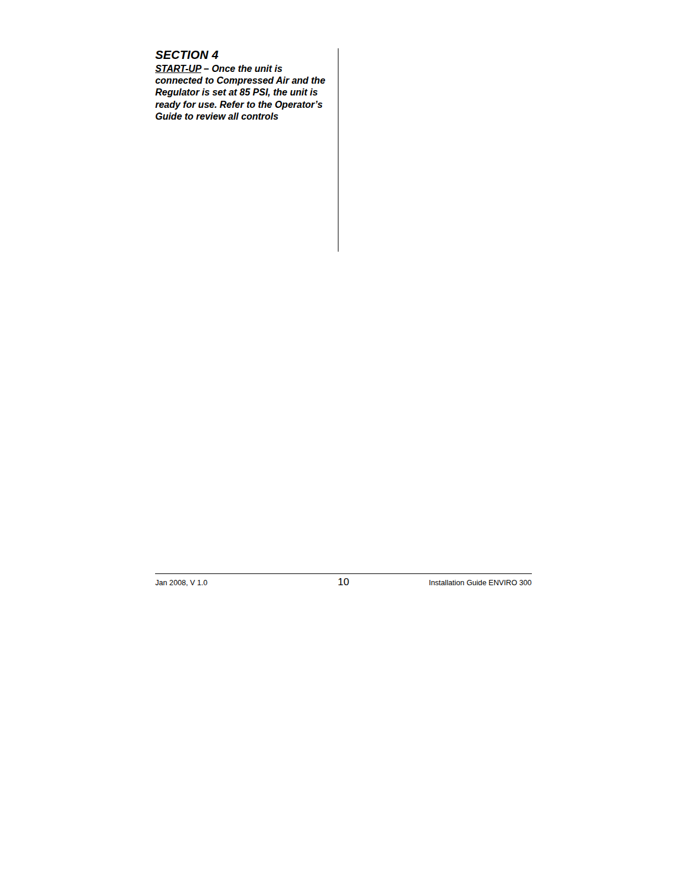SECTION 4
START-UP – Once the unit is connected to Compressed Air and the Regulator is set at 85 PSI, the unit is ready for use. Refer to the Operator’s Guide to review all controls
Jan 2008, V 1.0
10
Installation Guide ENVIRO 300